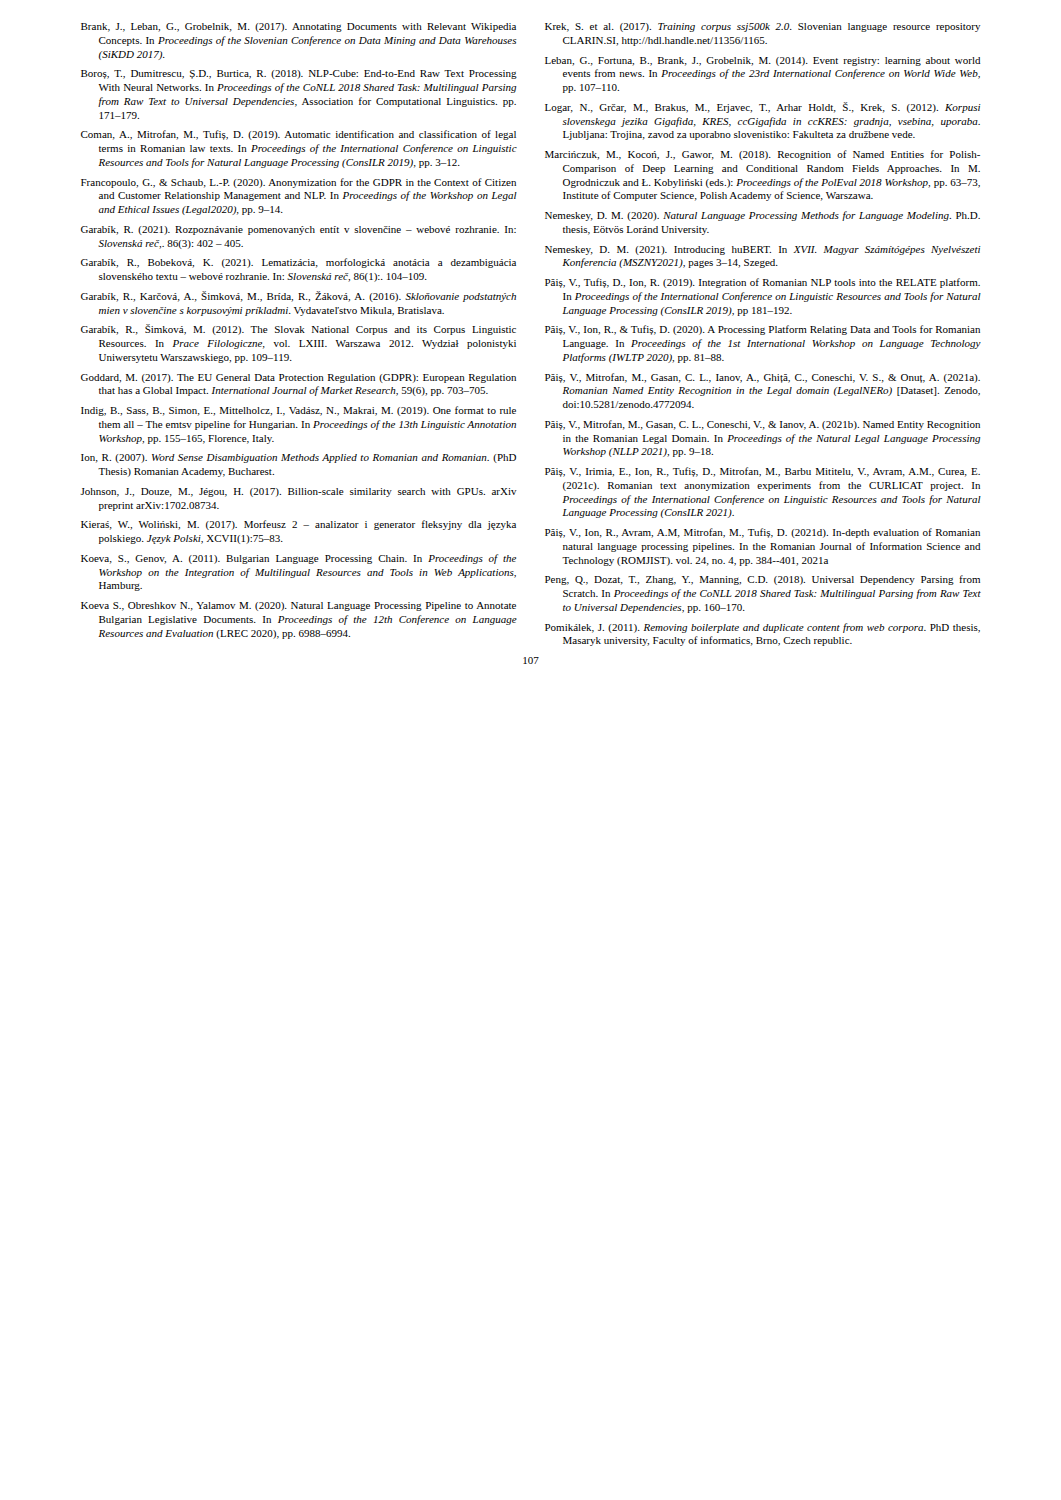Brank, J., Leban, G., Grobelnik, M. (2017). Annotating Documents with Relevant Wikipedia Concepts. In Proceedings of the Slovenian Conference on Data Mining and Data Warehouses (SiKDD 2017).
Boroș, T., Dumitrescu, Ș.D., Burtica, R. (2018). NLP-Cube: End-to-End Raw Text Processing With Neural Networks. In Proceedings of the CoNLL 2018 Shared Task: Multilingual Parsing from Raw Text to Universal Dependencies, Association for Computational Linguistics. pp. 171–179.
Coman, A., Mitrofan, M., Tufiș, D. (2019). Automatic identification and classification of legal terms in Romanian law texts. In Proceedings of the International Conference on Linguistic Resources and Tools for Natural Language Processing (ConsILR 2019), pp. 3–12.
Francopoulo, G., & Schaub, L.-P. (2020). Anonymization for the GDPR in the Context of Citizen and Customer Relationship Management and NLP. In Proceedings of the Workshop on Legal and Ethical Issues (Legal2020), pp. 9–14.
Garabík, R. (2021). Rozpoznávanie pomenovaných entít v slovenčine – webové rozhranie. In: Slovenská reč,. 86(3): 402 – 405.
Garabík, R., Bobeková, K. (2021). Lematizácia, morfologická anotácia a dezambiguácia slovenského textu – webové rozhranie. In: Slovenská reč, 86(1):. 104–109.
Garabík, R., Karčová, A., Šimková, M., Brída, R., Žáková, A. (2016). Skloňovanie podstatných mien v slovenčine s korpusovými príkladmi. Vydavateľstvo Mikula, Bratislava.
Garabík, R., Šimková, M. (2012). The Slovak National Corpus and its Corpus Linguistic Resources. In Prace Filologiczne, vol. LXIII. Warszawa 2012. Wydział polonistyki Uniwersytetu Warszawskiego, pp. 109–119.
Goddard, M. (2017). The EU General Data Protection Regulation (GDPR): European Regulation that has a Global Impact. International Journal of Market Research, 59(6), pp. 703–705.
Indig, B., Sass, B., Simon, E., Mittelholcz, I., Vadász, N., Makrai, M. (2019). One format to rule them all – The emtsv pipeline for Hungarian. In Proceedings of the 13th Linguistic Annotation Workshop, pp. 155–165, Florence, Italy.
Ion, R. (2007). Word Sense Disambiguation Methods Applied to Romanian and Romanian. (PhD Thesis) Romanian Academy, Bucharest.
Johnson, J., Douze, M., Jégou, H. (2017). Billion-scale similarity search with GPUs. arXiv preprint arXiv:1702.08734.
Kieraś, W., Woliński, M. (2017). Morfeusz 2 – analizator i generator fleksyjny dla języka polskiego. Język Polski, XCVII(1):75–83.
Koeva, S., Genov, A. (2011). Bulgarian Language Processing Chain. In Proceedings of the Workshop on the Integration of Multilingual Resources and Tools in Web Applications, Hamburg.
Koeva S., Obreshkov N., Yalamov M. (2020). Natural Language Processing Pipeline to Annotate Bulgarian Legislative Documents. In Proceedings of the 12th Conference on Language Resources and Evaluation (LREC 2020), pp. 6988–6994.
Krek, S. et al. (2017). Training corpus ssj500k 2.0. Slovenian language resource repository CLARIN.SI, http://hdl.handle.net/11356/1165.
Leban, G., Fortuna, B., Brank, J., Grobelnik, M. (2014). Event registry: learning about world events from news. In Proceedings of the 23rd International Conference on World Wide Web, pp. 107–110.
Logar, N., Grčar, M., Brakus, M., Erjavec, T., Arhar Holdt, Š., Krek, S. (2012). Korpusi slovenskega jezika Gigafida, KRES, ccGigafida in ccKRES: gradnja, vsebina, uporaba. Ljubljana: Trojina, zavod za uporabno slovenistiko: Fakulteta za družbene vede.
Marcińczuk, M., Kocoń, J., Gawor, M. (2018). Recognition of Named Entities for Polish-Comparison of Deep Learning and Conditional Random Fields Approaches. In M. Ogrodniczuk and Ł. Kobyliński (eds.): Proceedings of the PolEval 2018 Workshop, pp. 63–73, Institute of Computer Science, Polish Academy of Science, Warszawa.
Nemeskey, D. M. (2020). Natural Language Processing Methods for Language Modeling. Ph.D. thesis, Eötvös Loránd University.
Nemeskey, D. M. (2021). Introducing huBERT. In XVII. Magyar Számítógépes Nyelvészeti Konferencia (MSZNY2021), pages 3–14, Szeged.
Păiș, V., Tufiș, D., Ion, R. (2019). Integration of Romanian NLP tools into the RELATE platform. In Proceedings of the International Conference on Linguistic Resources and Tools for Natural Language Processing (ConsILR 2019), pp 181–192.
Păiș, V., Ion, R., & Tufiș, D. (2020). A Processing Platform Relating Data and Tools for Romanian Language. In Proceedings of the 1st International Workshop on Language Technology Platforms (IWLTP 2020), pp. 81–88.
Păiș, V., Mitrofan, M., Gasan, C. L., Ianov, A., Ghiță, C., Coneschi, V. S., & Onuț, A. (2021a). Romanian Named Entity Recognition in the Legal domain (LegalNERo) [Dataset]. Zenodo, doi:10.5281/zenodo.4772094.
Păiș, V., Mitrofan, M., Gasan, C. L., Coneschi, V., & Ianov, A. (2021b). Named Entity Recognition in the Romanian Legal Domain. In Proceedings of the Natural Legal Language Processing Workshop (NLLP 2021), pp. 9–18.
Păiș, V., Irimia, E., Ion, R., Tufiș, D., Mitrofan, M., Barbu Mititelu, V., Avram, A.M., Curea, E. (2021c). Romanian text anonymization experiments from the CURLICAT project. In Proceedings of the International Conference on Linguistic Resources and Tools for Natural Language Processing (ConsILR 2021).
Păiș, V., Ion, R., Avram, A.M, Mitrofan, M., Tufiș, D. (2021d). In-depth evaluation of Romanian natural language processing pipelines. In the Romanian Journal of Information Science and Technology (ROMJIST). vol. 24, no. 4, pp. 384--401, 2021a
Peng, Q., Dozat, T., Zhang, Y., Manning, C.D. (2018). Universal Dependency Parsing from Scratch. In Proceedings of the CoNLL 2018 Shared Task: Multilingual Parsing from Raw Text to Universal Dependencies, pp. 160–170.
Pomikálek, J. (2011). Removing boilerplate and duplicate content from web corpora. PhD thesis, Masaryk university, Faculty of informatics, Brno, Czech republic.
107